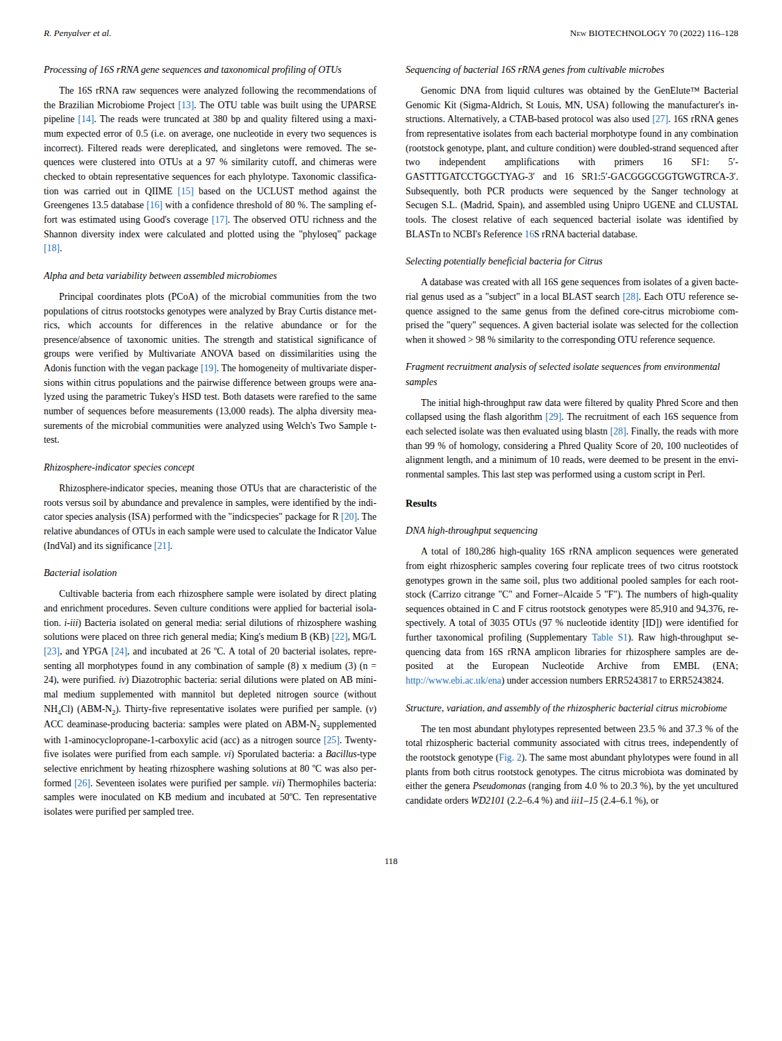R. Penyalver et al.
New BIOTECHNOLOGY 70 (2022) 116–128
Processing of 16S rRNA gene sequences and taxonomical profiling of OTUs
The 16S rRNA raw sequences were analyzed following the recommendations of the Brazilian Microbiome Project [13]. The OTU table was built using the UPARSE pipeline [14]. The reads were truncated at 380 bp and quality filtered using a maximum expected error of 0.5 (i.e. on average, one nucleotide in every two sequences is incorrect). Filtered reads were dereplicated, and singletons were removed. The sequences were clustered into OTUs at a 97 % similarity cutoff, and chimeras were checked to obtain representative sequences for each phylotype. Taxonomic classification was carried out in QIIME [15] based on the UCLUST method against the Greengenes 13.5 database [16] with a confidence threshold of 80 %. The sampling effort was estimated using Good's coverage [17]. The observed OTU richness and the Shannon diversity index were calculated and plotted using the "phyloseq" package [18].
Alpha and beta variability between assembled microbiomes
Principal coordinates plots (PCoA) of the microbial communities from the two populations of citrus rootstocks genotypes were analyzed by Bray Curtis distance metrics, which accounts for differences in the relative abundance or for the presence/absence of taxonomic unities. The strength and statistical significance of groups were verified by Multivariate ANOVA based on dissimilarities using the Adonis function with the vegan package [19]. The homogeneity of multivariate dispersions within citrus populations and the pairwise difference between groups were analyzed using the parametric Tukey's HSD test. Both datasets were rarefied to the same number of sequences before measurements (13,000 reads). The alpha diversity measurements of the microbial communities were analyzed using Welch's Two Sample t-test.
Rhizosphere-indicator species concept
Rhizosphere-indicator species, meaning those OTUs that are characteristic of the roots versus soil by abundance and prevalence in samples, were identified by the indicator species analysis (ISA) performed with the "indicspecies" package for R [20]. The relative abundances of OTUs in each sample were used to calculate the Indicator Value (IndVal) and its significance [21].
Bacterial isolation
Cultivable bacteria from each rhizosphere sample were isolated by direct plating and enrichment procedures. Seven culture conditions were applied for bacterial isolation. i-iii) Bacteria isolated on general media: serial dilutions of rhizosphere washing solutions were placed on three rich general media; King's medium B (KB) [22], MG/L [23], and YPGA [24], and incubated at 26 ºC. A total of 20 bacterial isolates, representing all morphotypes found in any combination of sample (8) x medium (3) (n = 24), were purified. iv) Diazotrophic bacteria: serial dilutions were plated on AB minimal medium supplemented with mannitol but depleted nitrogen source (without NH4Cl) (ABM-N2). Thirty-five representative isolates were purified per sample. (v) ACC deaminase-producing bacteria: samples were plated on ABM-N2 supplemented with 1-aminocyclopropane-1-carboxylic acid (acc) as a nitrogen source [25]. Twenty-five isolates were purified from each sample. vi) Sporulated bacteria: a Bacillus-type selective enrichment by heating rhizosphere washing solutions at 80 ºC was also performed [26]. Seventeen isolates were purified per sample. vii) Thermophiles bacteria: samples were inoculated on KB medium and incubated at 50ºC. Ten representative isolates were purified per sampled tree.
Sequencing of bacterial 16S rRNA genes from cultivable microbes
Genomic DNA from liquid cultures was obtained by the GenElute™ Bacterial Genomic Kit (Sigma-Aldrich, St Louis, MN, USA) following the manufacturer's instructions. Alternatively, a CTAB-based protocol was also used [27]. 16S rRNA genes from representative isolates from each bacterial morphotype found in any combination (rootstock genotype, plant, and culture condition) were doubled-strand sequenced after two independent amplifications with primers 16 SF1: 5′-GASTTTGATCCTGGCTYAG-3′ and 16 SR1:5′-GACGGGCGGTGWGTRCA-3′. Subsequently, both PCR products were sequenced by the Sanger technology at Secugen S.L. (Madrid, Spain), and assembled using Unipro UGENE and CLUSTAL tools. The closest relative of each sequenced bacterial isolate was identified by BLASTn to NCBI's Reference 16 S rRNA bacterial database.
Selecting potentially beneficial bacteria for Citrus
A database was created with all 16S gene sequences from isolates of a given bacterial genus used as a "subject" in a local BLAST search [28]. Each OTU reference sequence assigned to the same genus from the defined core-citrus microbiome comprised the "query" sequences. A given bacterial isolate was selected for the collection when it showed > 98 % similarity to the corresponding OTU reference sequence.
Fragment recruitment analysis of selected isolate sequences from environmental samples
The initial high-throughput raw data were filtered by quality Phred Score and then collapsed using the flash algorithm [29]. The recruitment of each 16S sequence from each selected isolate was then evaluated using blastn [28]. Finally, the reads with more than 99 % of homology, considering a Phred Quality Score of 20, 100 nucleotides of alignment length, and a minimum of 10 reads, were deemed to be present in the environmental samples. This last step was performed using a custom script in Perl.
Results
DNA high-throughput sequencing
A total of 180,286 high-quality 16S rRNA amplicon sequences were generated from eight rhizospheric samples covering four replicate trees of two citrus rootstock genotypes grown in the same soil, plus two additional pooled samples for each rootstock (Carrizo citrange "C" and Forner–Alcaide 5 "F"). The numbers of high-quality sequences obtained in C and F citrus rootstock genotypes were 85,910 and 94,376, respectively. A total of 3035 OTUs (97 % nucleotide identity [ID]) were identified for further taxonomical profiling (Supplementary Table S1). Raw high-throughput sequencing data from 16S rRNA amplicon libraries for rhizosphere samples are deposited at the European Nucleotide Archive from EMBL (ENA; http://www.ebi.ac.uk/ena) under accession numbers ERR5243817 to ERR5243824.
Structure, variation, and assembly of the rhizospheric bacterial citrus microbiome
The ten most abundant phylotypes represented between 23.5 % and 37.3 % of the total rhizospheric bacterial community associated with citrus trees, independently of the rootstock genotype (Fig. 2). The same most abundant phylotypes were found in all plants from both citrus rootstock genotypes. The citrus microbiota was dominated by either the genera Pseudomonas (ranging from 4.0 % to 20.3 %), by the yet uncultured candidate orders WD2101 (2.2–6.4 %) and iii1–15 (2.4–6.1 %), or
118